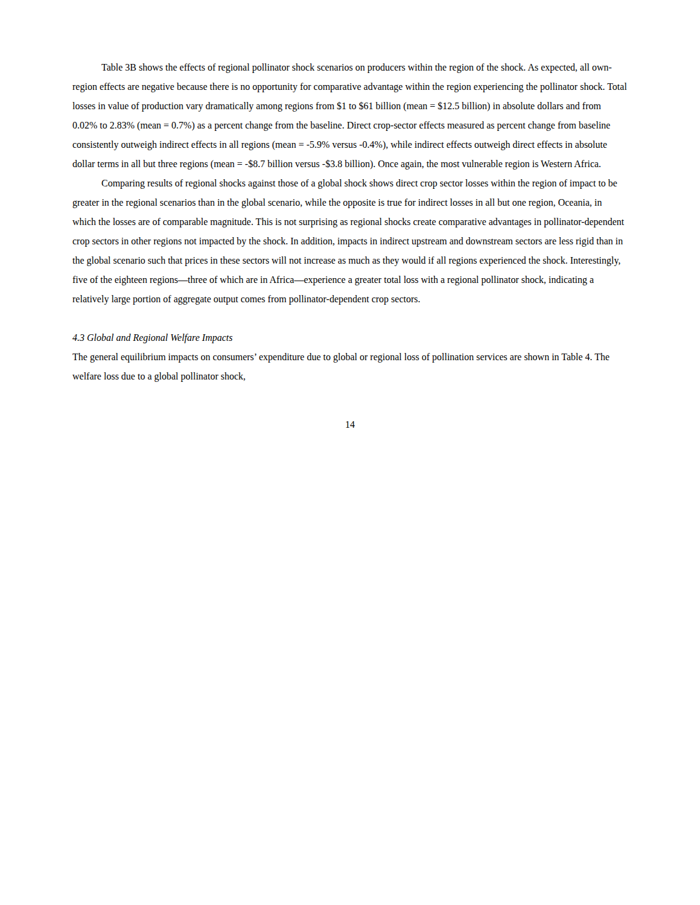Table 3B shows the effects of regional pollinator shock scenarios on producers within the region of the shock. As expected, all own-region effects are negative because there is no opportunity for comparative advantage within the region experiencing the pollinator shock. Total losses in value of production vary dramatically among regions from $1 to $61 billion (mean = $12.5 billion) in absolute dollars and from 0.02% to 2.83% (mean = 0.7%) as a percent change from the baseline. Direct crop-sector effects measured as percent change from baseline consistently outweigh indirect effects in all regions (mean = -5.9% versus -0.4%), while indirect effects outweigh direct effects in absolute dollar terms in all but three regions (mean = -$8.7 billion versus -$3.8 billion). Once again, the most vulnerable region is Western Africa.
Comparing results of regional shocks against those of a global shock shows direct crop sector losses within the region of impact to be greater in the regional scenarios than in the global scenario, while the opposite is true for indirect losses in all but one region, Oceania, in which the losses are of comparable magnitude. This is not surprising as regional shocks create comparative advantages in pollinator-dependent crop sectors in other regions not impacted by the shock. In addition, impacts in indirect upstream and downstream sectors are less rigid than in the global scenario such that prices in these sectors will not increase as much as they would if all regions experienced the shock. Interestingly, five of the eighteen regions—three of which are in Africa—experience a greater total loss with a regional pollinator shock, indicating a relatively large portion of aggregate output comes from pollinator-dependent crop sectors.
4.3 Global and Regional Welfare Impacts
The general equilibrium impacts on consumers’ expenditure due to global or regional loss of pollination services are shown in Table 4. The welfare loss due to a global pollinator shock,
14